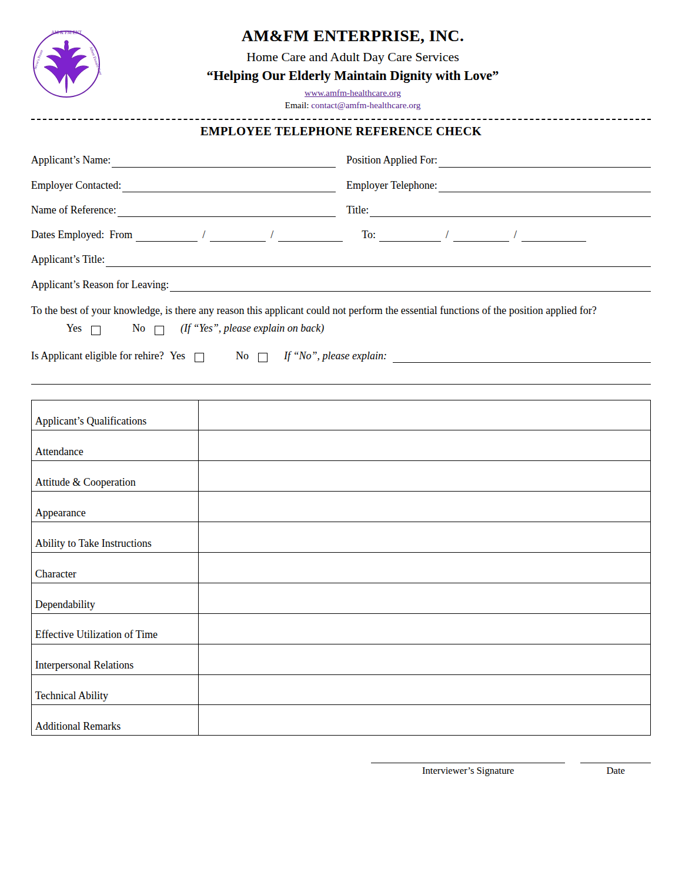AM & FM ENT Serve's Peace Albert Donald Care
AM&FM ENTERPRISE, INC.
Home Care and Adult Day Care Services
“Helping Our Elderly Maintain Dignity with Love”
www.amfm-healthcare.org
Email: contact@amfm-healthcare.org
EMPLOYEE TELEPHONE REFERENCE CHECK
Applicant’s Name:
Position Applied For:
Employer Contacted:
Employer Telephone:
Name of Reference:
Title:
Dates Employed: From / / To: / /
Applicant’s Title:
Applicant’s Reason for Leaving:
To the best of your knowledge, is there any reason this applicant could not perform the essential functions of the position applied for?
Yes No (If “Yes”, please explain on back)
Is Applicant eligible for rehire? Yes No If “No”, please explain:
| Applicant’s Qualifications | |
| Attendance | |
| Attitude & Cooperation | |
| Appearance | |
| Ability to Take Instructions | |
| Character | |
| Dependability | |
| Effective Utilization of Time | |
| Interpersonal Relations | |
| Technical Ability | |
| Additional Remarks | |
Interviewer’s Signature
Date